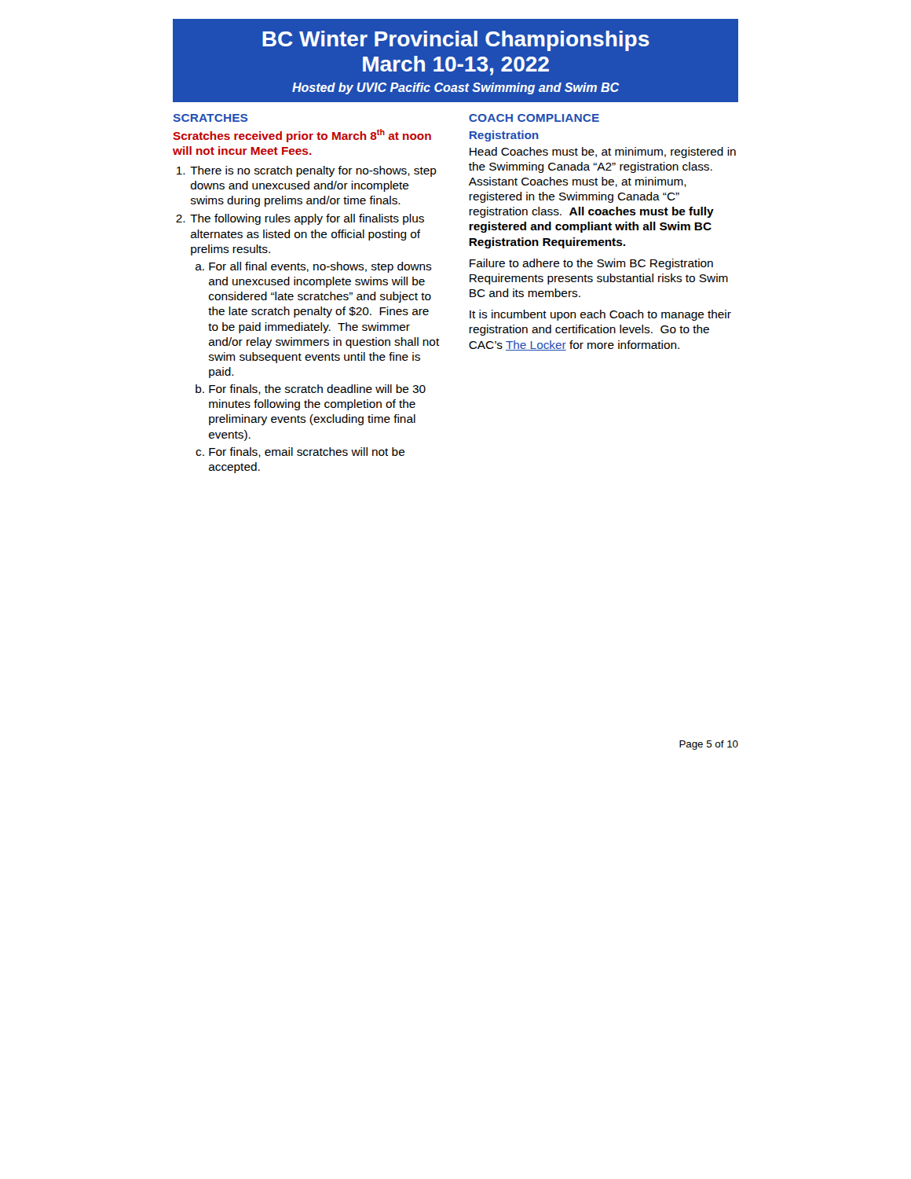BC Winter Provincial Championships
March 10-13, 2022
Hosted by UVIC Pacific Coast Swimming and Swim BC
SCRATCHES
Scratches received prior to March 8th at noon will not incur Meet Fees.
There is no scratch penalty for no-shows, step downs and unexcused and/or incomplete swims during prelims and/or time finals.
The following rules apply for all finalists plus alternates as listed on the official posting of prelims results.
For all final events, no-shows, step downs and unexcused incomplete swims will be considered “late scratches” and subject to the late scratch penalty of $20. Fines are to be paid immediately. The swimmer and/or relay swimmers in question shall not swim subsequent events until the fine is paid.
For finals, the scratch deadline will be 30 minutes following the completion of the preliminary events (excluding time final events).
For finals, email scratches will not be accepted.
COACH COMPLIANCE
Registration
Head Coaches must be, at minimum, registered in the Swimming Canada “A2” registration class. Assistant Coaches must be, at minimum, registered in the Swimming Canada “C” registration class. All coaches must be fully registered and compliant with all Swim BC Registration Requirements.
Failure to adhere to the Swim BC Registration Requirements presents substantial risks to Swim BC and its members.
It is incumbent upon each Coach to manage their registration and certification levels. Go to the CAC’s The Locker for more information.
Page 5 of 10